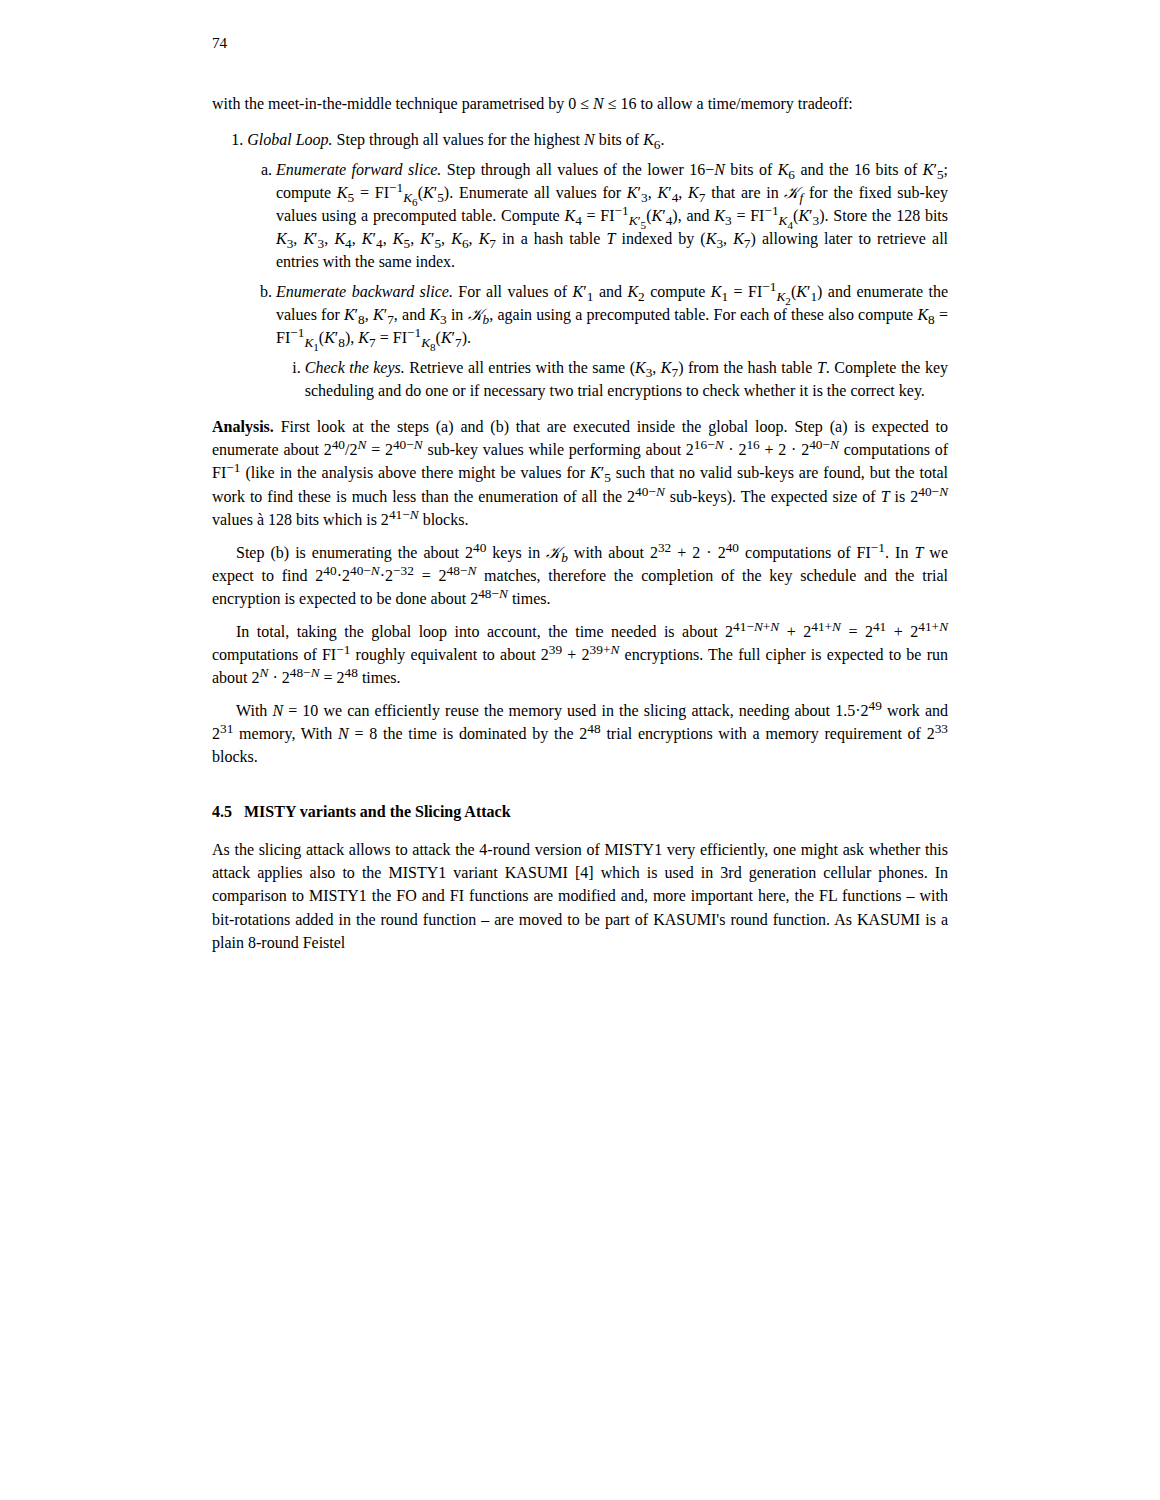74
with the meet-in-the-middle technique parametrised by 0 ≤ N ≤ 16 to allow a time/memory tradeoff:
Global Loop. Step through all values for the highest N bits of K6.
Enumerate forward slice. Step through all values of the lower 16−N bits of K6 and the 16 bits of K′5; compute K5 = FI−1K6(K′5). Enumerate all values for K′3, K′4, K7 that are in 𝒦f for the fixed sub-key values using a precomputed table. Compute K4 = FI−1K′5(K′4), and K3 = FI−1K4(K′3). Store the 128 bits K3, K′3, K4, K′4, K5, K′5, K6, K7 in a hash table T indexed by (K3, K7) allowing later to retrieve all entries with the same index.
Enumerate backward slice. For all values of K′1 and K2 compute K1 = FI−1K2(K′1) and enumerate the values for K′8, K′7, and K3 in 𝒦b, again using a precomputed table. For each of these also compute K8 = FI−1K1(K′8), K7 = FI−1K8(K′7).
Check the keys. Retrieve all entries with the same (K3, K7) from the hash table T. Complete the key scheduling and do one or if necessary two trial encryptions to check whether it is the correct key.
Analysis. First look at the steps (a) and (b) that are executed inside the global loop. Step (a) is expected to enumerate about 240/2N = 240−N sub-key values while performing about 216−N · 216 + 2 · 240−N computations of FI−1 (like in the analysis above there might be values for K′5 such that no valid sub-keys are found, but the total work to find these is much less than the enumeration of all the 240−N sub-keys). The expected size of T is 240−N values à 128 bits which is 241−N blocks.
Step (b) is enumerating the about 240 keys in 𝒦b with about 232 + 2 · 240 computations of FI−1. In T we expect to find 240·240−N·2−32 = 248−N matches, therefore the completion of the key schedule and the trial encryption is expected to be done about 248−N times.
In total, taking the global loop into account, the time needed is about 241−N+N + 241+N = 241 + 241+N computations of FI−1 roughly equivalent to about 239 + 239+N encryptions. The full cipher is expected to be run about 2N · 248−N = 248 times.
With N = 10 we can efficiently reuse the memory used in the slicing attack, needing about 1.5·249 work and 231 memory, With N = 8 the time is dominated by the 248 trial encryptions with a memory requirement of 233 blocks.
4.5 MISTY variants and the Slicing Attack
As the slicing attack allows to attack the 4-round version of MISTY1 very efficiently, one might ask whether this attack applies also to the MISTY1 variant KASUMI [4] which is used in 3rd generation cellular phones. In comparison to MISTY1 the FO and FI functions are modified and, more important here, the FL functions – with bit-rotations added in the round function – are moved to be part of KASUMI's round function. As KASUMI is a plain 8-round Feistel